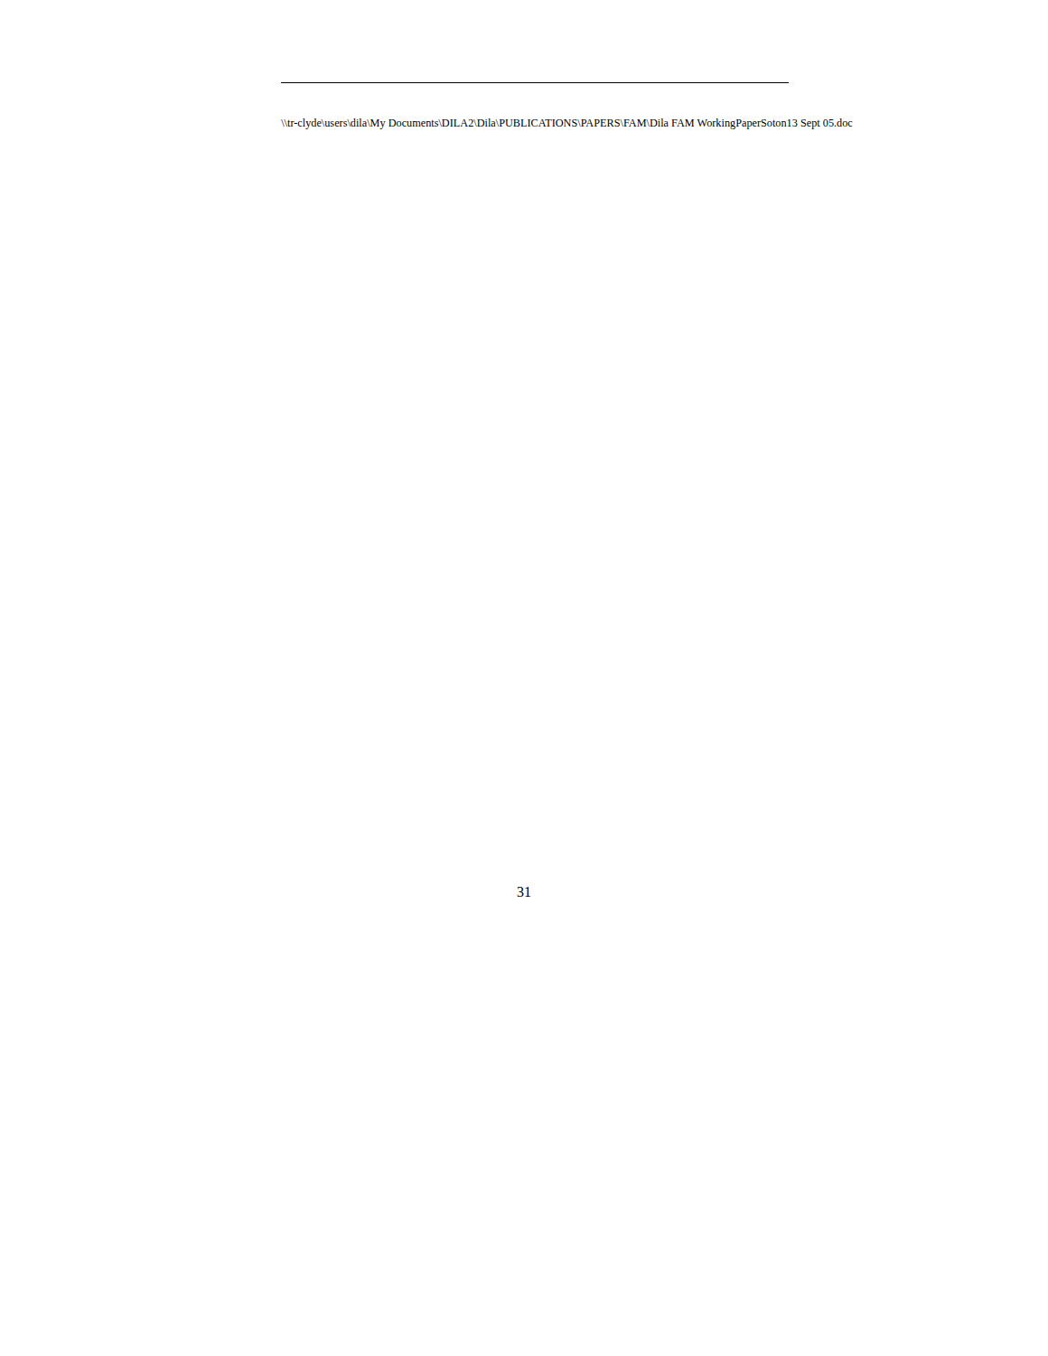\\tr-clyde\users\dila\My Documents\DILA2\Dila\PUBLICATIONS\PAPERS\FAM\Dila FAM WorkingPaperSoton13 Sept 05.doc
31